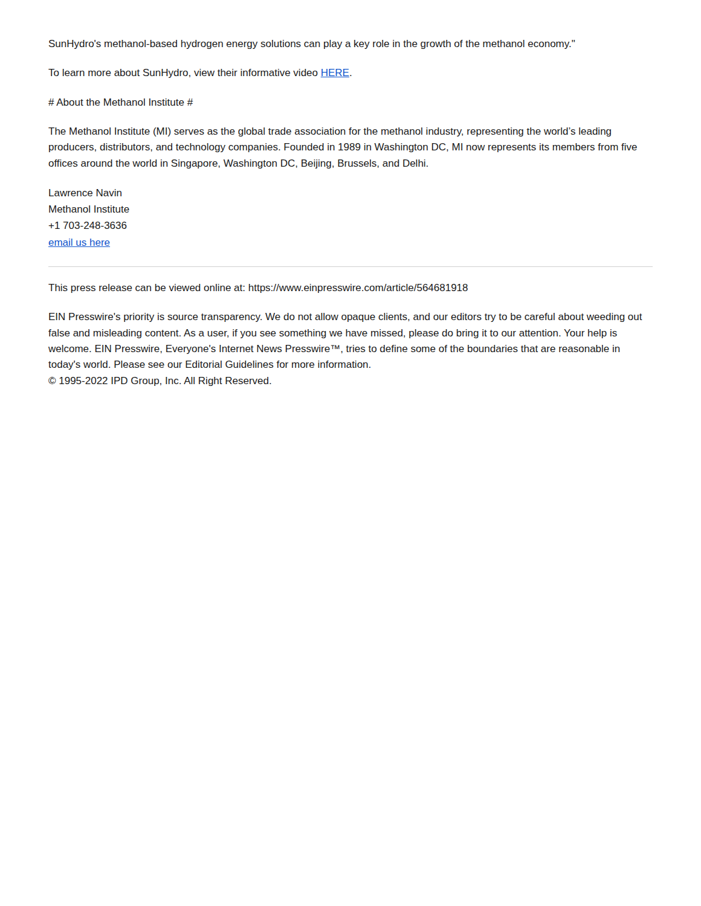SunHydro's methanol-based hydrogen energy solutions can play a key role in the growth of the methanol economy."
To learn more about SunHydro, view their informative video HERE.
# About the Methanol Institute #
The Methanol Institute (MI) serves as the global trade association for the methanol industry, representing the world’s leading producers, distributors, and technology companies. Founded in 1989 in Washington DC, MI now represents its members from five offices around the world in Singapore, Washington DC, Beijing, Brussels, and Delhi.
Lawrence Navin
Methanol Institute
+1 703-248-3636
email us here
This press release can be viewed online at: https://www.einpresswire.com/article/564681918
EIN Presswire's priority is source transparency. We do not allow opaque clients, and our editors try to be careful about weeding out false and misleading content. As a user, if you see something we have missed, please do bring it to our attention. Your help is welcome. EIN Presswire, Everyone's Internet News Presswire™, tries to define some of the boundaries that are reasonable in today's world. Please see our Editorial Guidelines for more information.
© 1995-2022 IPD Group, Inc. All Right Reserved.